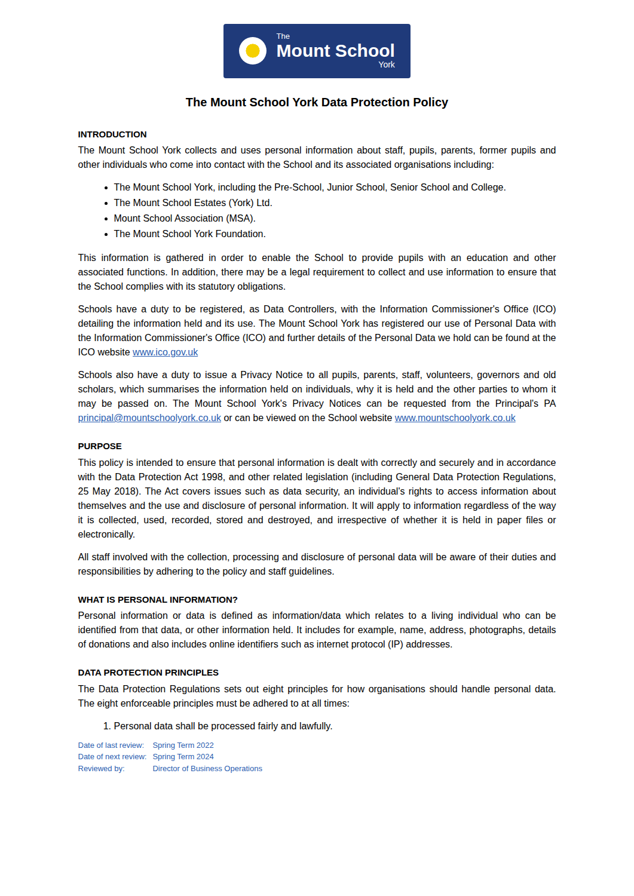The Mount School York
The Mount School York Data Protection Policy
Introduction
The Mount School York collects and uses personal information about staff, pupils, parents, former pupils and other individuals who come into contact with the School and its associated organisations including:
The Mount School York, including the Pre-School, Junior School, Senior School and College.
The Mount School Estates (York) Ltd.
Mount School Association (MSA).
The Mount School York Foundation.
This information is gathered in order to enable the School to provide pupils with an education and other associated functions. In addition, there may be a legal requirement to collect and use information to ensure that the School complies with its statutory obligations.
Schools have a duty to be registered, as Data Controllers, with the Information Commissioner's Office (ICO) detailing the information held and its use. The Mount School York has registered our use of Personal Data with the Information Commissioner's Office (ICO) and further details of the Personal Data we hold can be found at the ICO website www.ico.gov.uk
Schools also have a duty to issue a Privacy Notice to all pupils, parents, staff, volunteers, governors and old scholars, which summarises the information held on individuals, why it is held and the other parties to whom it may be passed on. The Mount School York's Privacy Notices can be requested from the Principal's PA principal@mountschoolyork.co.uk or can be viewed on the School website www.mountschoolyork.co.uk
Purpose
This policy is intended to ensure that personal information is dealt with correctly and securely and in accordance with the Data Protection Act 1998, and other related legislation (including General Data Protection Regulations, 25 May 2018). The Act covers issues such as data security, an individual's rights to access information about themselves and the use and disclosure of personal information. It will apply to information regardless of the way it is collected, used, recorded, stored and destroyed, and irrespective of whether it is held in paper files or electronically.
All staff involved with the collection, processing and disclosure of personal data will be aware of their duties and responsibilities by adhering to the policy and staff guidelines.
What is Personal Information?
Personal information or data is defined as information/data which relates to a living individual who can be identified from that data, or other information held. It includes for example, name, address, photographs, details of donations and also includes online identifiers such as internet protocol (IP) addresses.
Data Protection Principles
The Data Protection Regulations sets out eight principles for how organisations should handle personal data. The eight enforceable principles must be adhered to at all times:
Personal data shall be processed fairly and lawfully.
| Date of last review: | Spring Term 2022 |
| Date of next review: | Spring Term 2024 |
| Reviewed by: | Director of Business Operations |